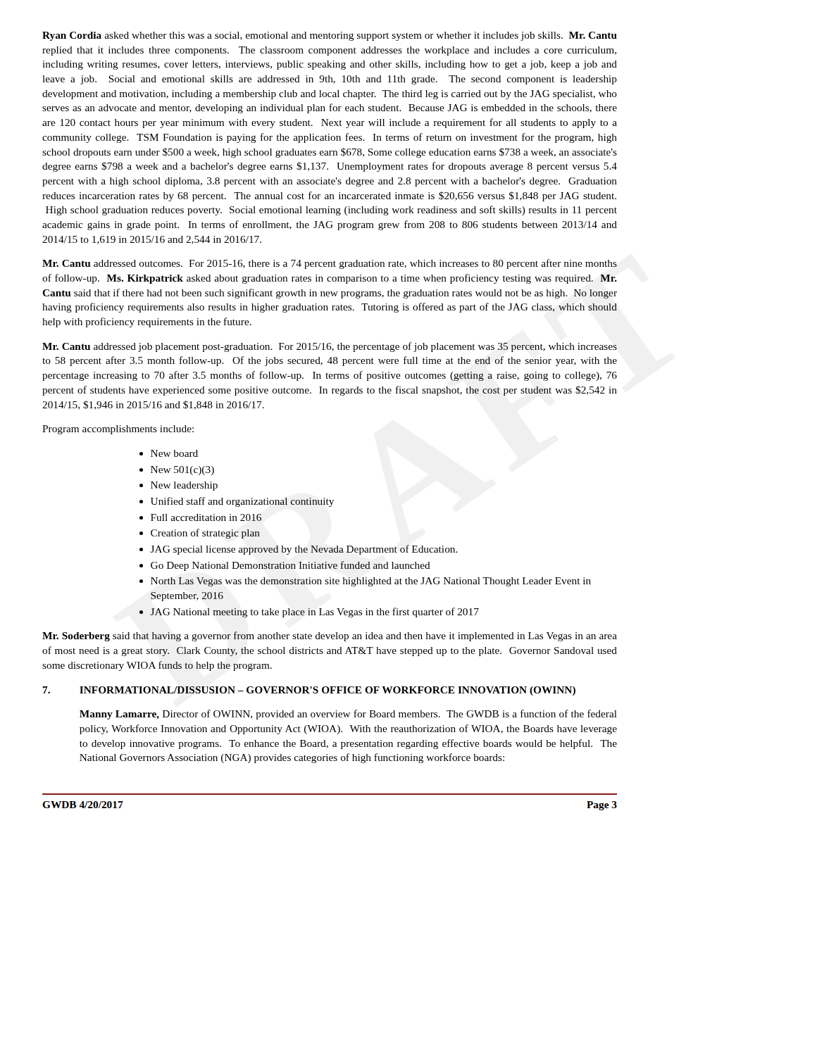DRAFT
Ryan Cordia asked whether this was a social, emotional and mentoring support system or whether it includes job skills. Mr. Cantu replied that it includes three components. The classroom component addresses the workplace and includes a core curriculum, including writing resumes, cover letters, interviews, public speaking and other skills, including how to get a job, keep a job and leave a job. Social and emotional skills are addressed in 9th, 10th and 11th grade. The second component is leadership development and motivation, including a membership club and local chapter. The third leg is carried out by the JAG specialist, who serves as an advocate and mentor, developing an individual plan for each student. Because JAG is embedded in the schools, there are 120 contact hours per year minimum with every student. Next year will include a requirement for all students to apply to a community college. TSM Foundation is paying for the application fees. In terms of return on investment for the program, high school dropouts earn under $500 a week, high school graduates earn $678, Some college education earns $738 a week, an associate's degree earns $798 a week and a bachelor's degree earns $1,137. Unemployment rates for dropouts average 8 percent versus 5.4 percent with a high school diploma, 3.8 percent with an associate's degree and 2.8 percent with a bachelor's degree. Graduation reduces incarceration rates by 68 percent. The annual cost for an incarcerated inmate is $20,656 versus $1,848 per JAG student. High school graduation reduces poverty. Social emotional learning (including work readiness and soft skills) results in 11 percent academic gains in grade point. In terms of enrollment, the JAG program grew from 208 to 806 students between 2013/14 and 2014/15 to 1,619 in 2015/16 and 2,544 in 2016/17.
Mr. Cantu addressed outcomes. For 2015-16, there is a 74 percent graduation rate, which increases to 80 percent after nine months of follow-up. Ms. Kirkpatrick asked about graduation rates in comparison to a time when proficiency testing was required. Mr. Cantu said that if there had not been such significant growth in new programs, the graduation rates would not be as high. No longer having proficiency requirements also results in higher graduation rates. Tutoring is offered as part of the JAG class, which should help with proficiency requirements in the future.
Mr. Cantu addressed job placement post-graduation. For 2015/16, the percentage of job placement was 35 percent, which increases to 58 percent after 3.5 month follow-up. Of the jobs secured, 48 percent were full time at the end of the senior year, with the percentage increasing to 70 after 3.5 months of follow-up. In terms of positive outcomes (getting a raise, going to college), 76 percent of students have experienced some positive outcome. In regards to the fiscal snapshot, the cost per student was $2,542 in 2014/15, $1,946 in 2015/16 and $1,848 in 2016/17.
Program accomplishments include:
New board
New 501(c)(3)
New leadership
Unified staff and organizational continuity
Full accreditation in 2016
Creation of strategic plan
JAG special license approved by the Nevada Department of Education.
Go Deep National Demonstration Initiative funded and launched
North Las Vegas was the demonstration site highlighted at the JAG National Thought Leader Event in September, 2016
JAG National meeting to take place in Las Vegas in the first quarter of 2017
Mr. Soderberg said that having a governor from another state develop an idea and then have it implemented in Las Vegas in an area of most need is a great story. Clark County, the school districts and AT&T have stepped up to the plate. Governor Sandoval used some discretionary WIOA funds to help the program.
7.
INFORMATIONAL/DISSUSION – GOVERNOR'S OFFICE OF WORKFORCE INNOVATION (OWINN)
Manny Lamarre, Director of OWINN, provided an overview for Board members. The GWDB is a function of the federal policy, Workforce Innovation and Opportunity Act (WIOA). With the reauthorization of WIOA, the Boards have leverage to develop innovative programs. To enhance the Board, a presentation regarding effective boards would be helpful. The National Governors Association (NGA) provides categories of high functioning workforce boards:
GWDB 4/20/2017
Page 3